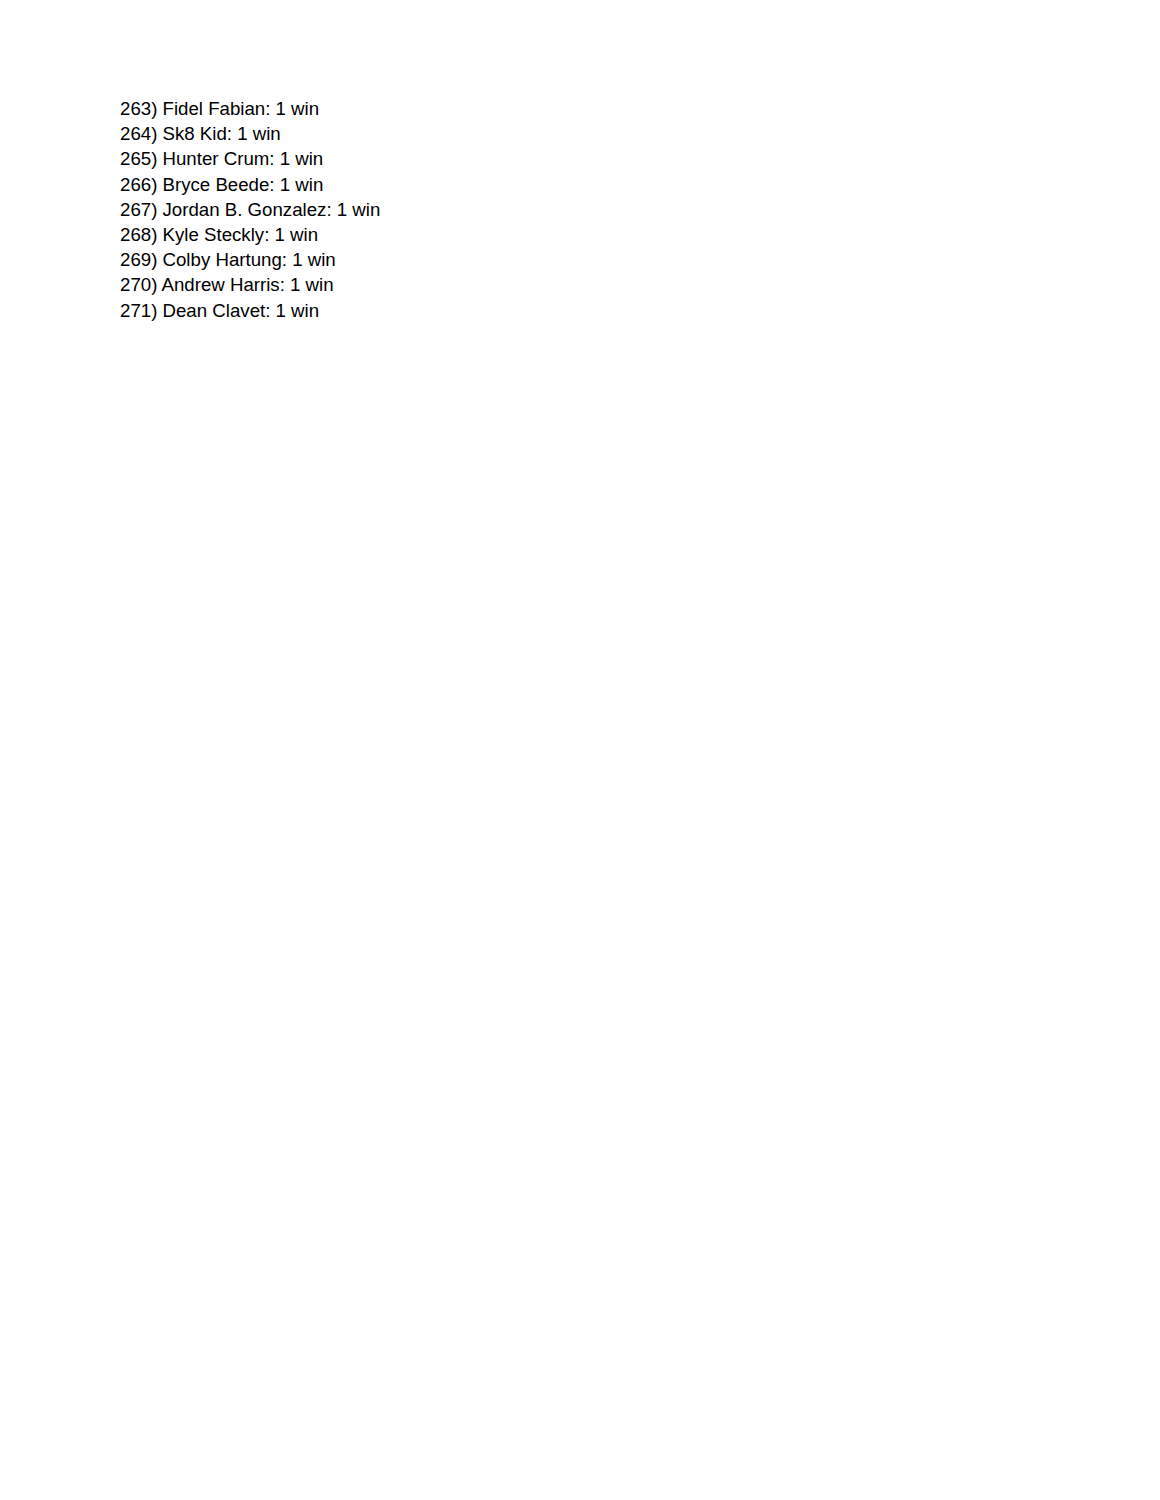263) Fidel Fabian: 1 win
264) Sk8 Kid: 1 win
265) Hunter Crum: 1 win
266) Bryce Beede: 1 win
267) Jordan B. Gonzalez: 1 win
268) Kyle Steckly: 1 win
269) Colby Hartung: 1 win
270) Andrew Harris: 1 win
271) Dean Clavet: 1 win